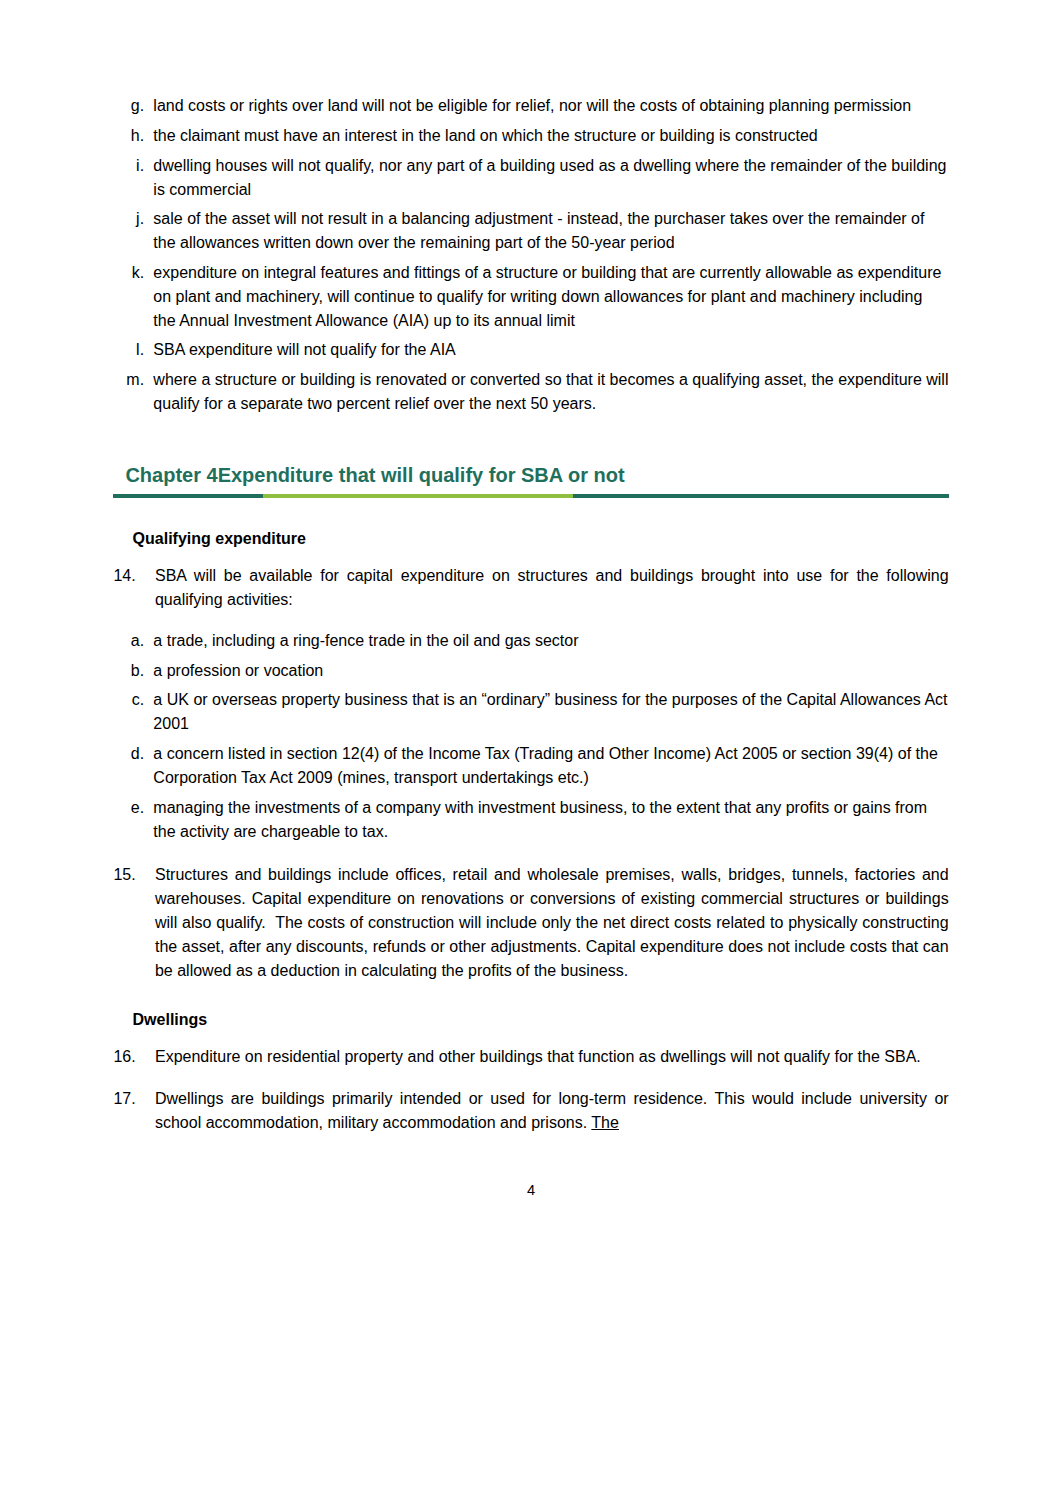land costs or rights over land will not be eligible for relief, nor will the costs of obtaining planning permission
the claimant must have an interest in the land on which the structure or building is constructed
dwelling houses will not qualify, nor any part of a building used as a dwelling where the remainder of the building is commercial
sale of the asset will not result in a balancing adjustment - instead, the purchaser takes over the remainder of the allowances written down over the remaining part of the 50-year period
expenditure on integral features and fittings of a structure or building that are currently allowable as expenditure on plant and machinery, will continue to qualify for writing down allowances for plant and machinery including the Annual Investment Allowance (AIA) up to its annual limit
SBA expenditure will not qualify for the AIA
where a structure or building is renovated or converted so that it becomes a qualifying asset, the expenditure will qualify for a separate two percent relief over the next 50 years.
Chapter 4 Expenditure that will qualify for SBA or not
Qualifying expenditure
14.
SBA will be available for capital expenditure on structures and buildings brought into use for the following qualifying activities:
a trade, including a ring-fence trade in the oil and gas sector
a profession or vocation
a UK or overseas property business that is an “ordinary” business for the purposes of the Capital Allowances Act 2001
a concern listed in section 12(4) of the Income Tax (Trading and Other Income) Act 2005 or section 39(4) of the Corporation Tax Act 2009 (mines, transport undertakings etc.)
managing the investments of a company with investment business, to the extent that any profits or gains from the activity are chargeable to tax.
15.
Structures and buildings include offices, retail and wholesale premises, walls, bridges, tunnels, factories and warehouses. Capital expenditure on renovations or conversions of existing commercial structures or buildings will also qualify. The costs of construction will include only the net direct costs related to physically constructing the asset, after any discounts, refunds or other adjustments. Capital expenditure does not include costs that can be allowed as a deduction in calculating the profits of the business.
Dwellings
16.
Expenditure on residential property and other buildings that function as dwellings will not qualify for the SBA.
17.
Dwellings are buildings primarily intended or used for long-term residence. This would include university or school accommodation, military accommodation and prisons. The
4